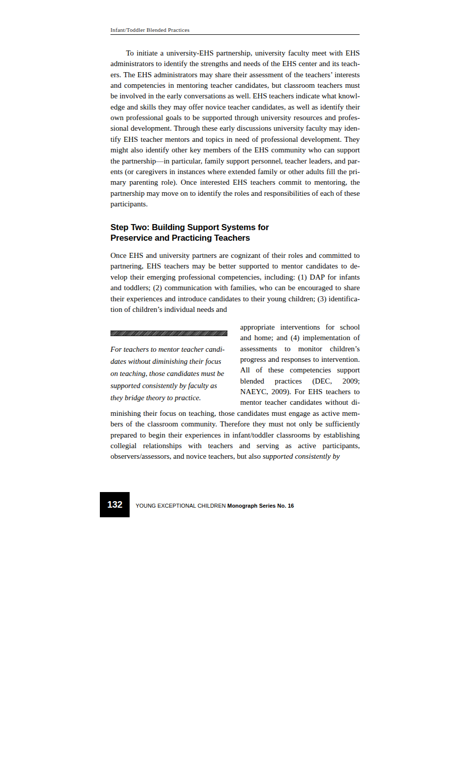Infant/Toddler Blended Practices
To initiate a university-EHS partnership, university faculty meet with EHS administrators to identify the strengths and needs of the EHS center and its teachers. The EHS administrators may share their assessment of the teachers’ interests and competencies in mentoring teacher candidates, but classroom teachers must be involved in the early conversations as well. EHS teachers indicate what knowledge and skills they may offer novice teacher candidates, as well as identify their own professional goals to be supported through university resources and professional development. Through these early discussions university faculty may identify EHS teacher mentors and topics in need of professional development. They might also identify other key members of the EHS community who can support the partnership—in particular, family support personnel, teacher leaders, and parents (or caregivers in instances where extended family or other adults fill the primary parenting role). Once interested EHS teachers commit to mentoring, the partnership may move on to identify the roles and responsibilities of each of these participants.
Step Two: Building Support Systems for
Preservice and Practicing Teachers
Once EHS and university partners are cognizant of their roles and committed to partnering, EHS teachers may be better supported to mentor candidates to develop their emerging professional competencies, including: (1) DAP for infants and toddlers; (2) communication with families, who can be encouraged to share their experiences and introduce candidates to their young children; (3) identification of children’s individual needs and
For teachers to mentor teacher candidates without diminishing their focus on teaching, those candidates must be supported consistently by faculty as they bridge theory to practice.
appropriate interventions for school and home; and (4) implementation of assessments to monitor children’s progress and responses to intervention. All of these competencies support blended practices (DEC, 2009; NAEYC, 2009). For EHS teachers to mentor teacher candidates without diminishing their focus on teaching, those candidates must engage as active members of the classroom community. Therefore they must not only be sufficiently prepared to begin their experiences in infant/toddler classrooms by establishing collegial relationships with teachers and serving as active participants, observers/assessors, and novice teachers, but also supported consistently by
132
YOUNG EXCEPTIONAL CHILDREN Monograph Series No. 16